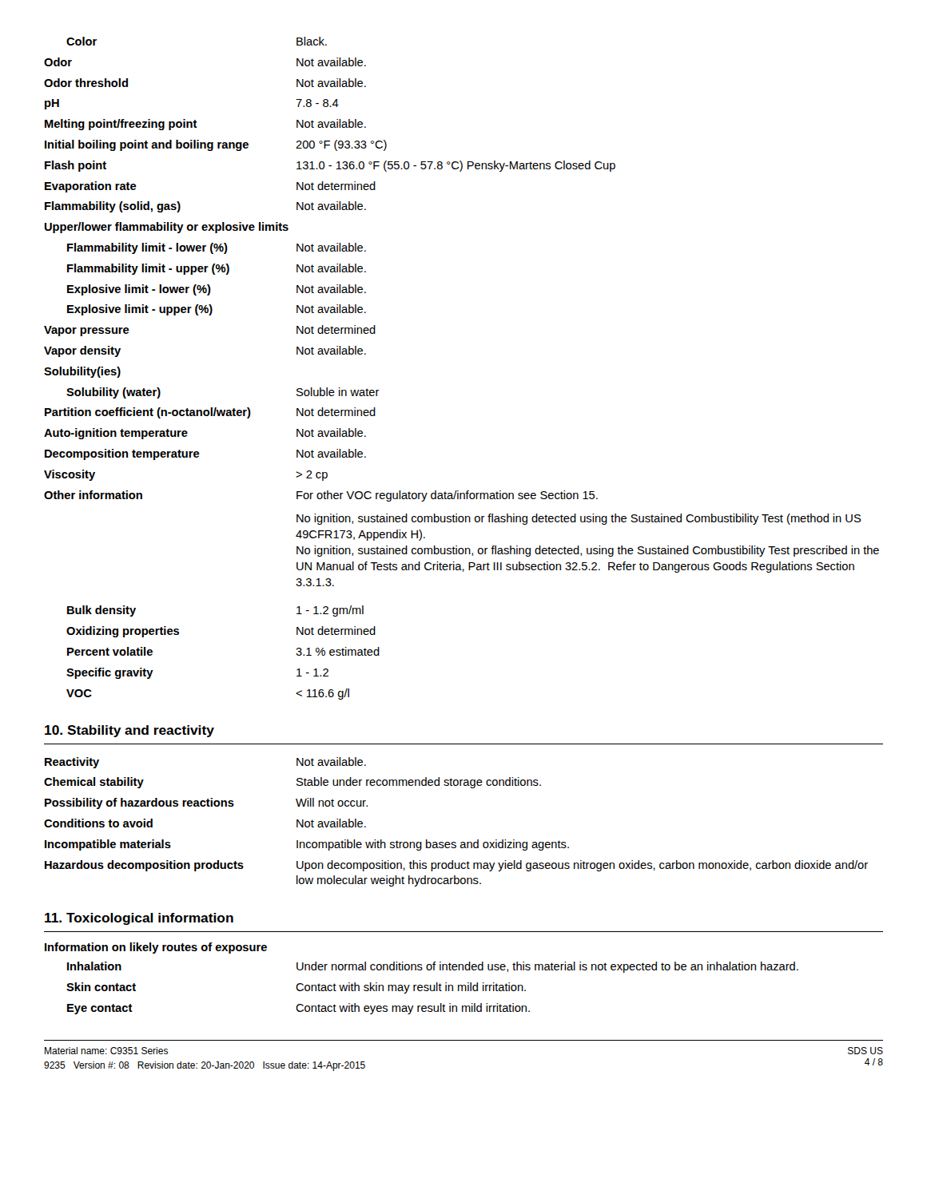| Color | Black. |
| Odor | Not available. |
| Odor threshold | Not available. |
| pH | 7.8 - 8.4 |
| Melting point/freezing point | Not available. |
| Initial boiling point and boiling range | 200 °F (93.33 °C) |
| Flash point | 131.0 - 136.0 °F (55.0 - 57.8 °C) Pensky-Martens Closed Cup |
| Evaporation rate | Not determined |
| Flammability (solid, gas) | Not available. |
| Upper/lower flammability or explosive limits |
| Flammability limit - lower (%) | Not available. |
| Flammability limit - upper (%) | Not available. |
| Explosive limit - lower (%) | Not available. |
| Explosive limit - upper (%) | Not available. |
| Vapor pressure | Not determined |
| Vapor density | Not available. |
| Solubility(ies) |
| Solubility (water) | Soluble in water |
| Partition coefficient (n-octanol/water) | Not determined |
| Auto-ignition temperature | Not available. |
| Decomposition temperature | Not available. |
| Viscosity | > 2 cp |
| Other information | For other VOC regulatory data/information see Section 15. No ignition, sustained combustion or flashing detected using the Sustained Combustibility Test (method in US 49CFR173, Appendix H). No ignition, sustained combustion, or flashing detected, using the Sustained Combustibility Test prescribed in the UN Manual of Tests and Criteria, Part III subsection 32.5.2. Refer to Dangerous Goods Regulations Section 3.3.1.3. |
| Bulk density | 1 - 1.2 gm/ml |
| Oxidizing properties | Not determined |
| Percent volatile | 3.1 % estimated |
| Specific gravity | 1 - 1.2 |
| VOC | < 116.6 g/l |
10. Stability and reactivity
| Reactivity | Not available. |
| Chemical stability | Stable under recommended storage conditions. |
| Possibility of hazardous reactions | Will not occur. |
| Conditions to avoid | Not available. |
| Incompatible materials | Incompatible with strong bases and oxidizing agents. |
| Hazardous decomposition products | Upon decomposition, this product may yield gaseous nitrogen oxides, carbon monoxide, carbon dioxide and/or low molecular weight hydrocarbons. |
11. Toxicological information
Information on likely routes of exposure
| Inhalation | Under normal conditions of intended use, this material is not expected to be an inhalation hazard. |
| Skin contact | Contact with skin may result in mild irritation. |
| Eye contact | Contact with eyes may result in mild irritation. |
Material name: C9351 Series
SDS US
9235 Version #: 08 Revision date: 20-Jan-2020 Issue date: 14-Apr-2015
4 / 8